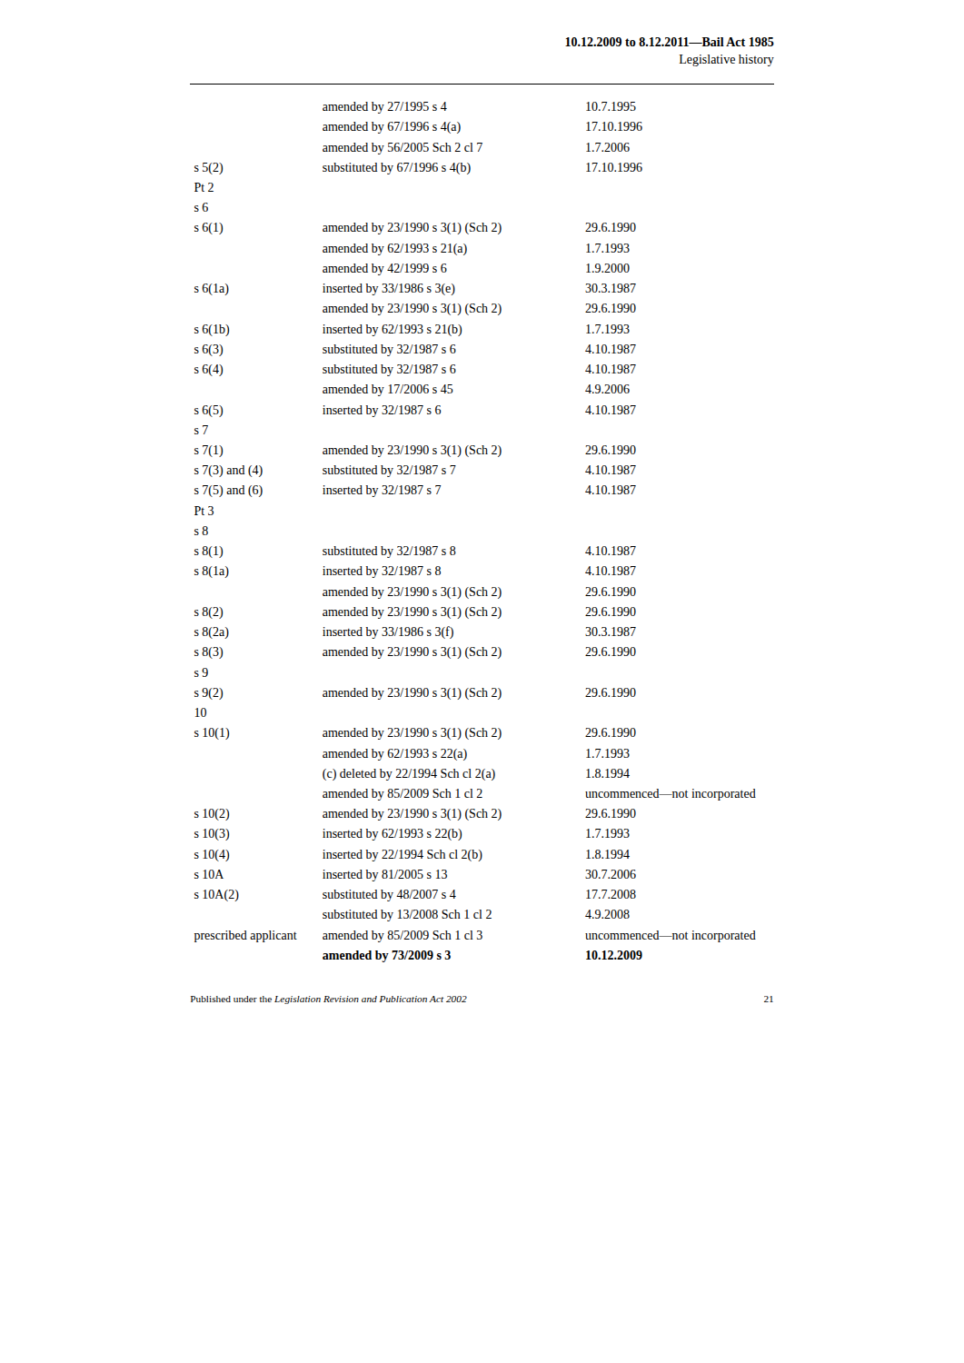10.12.2009 to 8.12.2011—Bail Act 1985
Legislative history
| | amended by 27/1995 s 4 | 10.7.1995 |
| | amended by 67/1996 s 4(a) | 17.10.1996 |
| | amended by 56/2005 Sch 2 cl 7 | 1.7.2006 |
| s 5(2) | substituted by 67/1996 s 4(b) | 17.10.1996 |
| Pt 2 | | |
| s 6 | | |
| s 6(1) | amended by 23/1990 s 3(1) (Sch 2) | 29.6.1990 |
| | amended by 62/1993 s 21(a) | 1.7.1993 |
| | amended by 42/1999 s 6 | 1.9.2000 |
| s 6(1a) | inserted by 33/1986 s 3(e) | 30.3.1987 |
| | amended by 23/1990 s 3(1) (Sch 2) | 29.6.1990 |
| s 6(1b) | inserted by 62/1993 s 21(b) | 1.7.1993 |
| s 6(3) | substituted by 32/1987 s 6 | 4.10.1987 |
| s 6(4) | substituted by 32/1987 s 6 | 4.10.1987 |
| | amended by 17/2006 s 45 | 4.9.2006 |
| s 6(5) | inserted by 32/1987 s 6 | 4.10.1987 |
| s 7 | | |
| s 7(1) | amended by 23/1990 s 3(1) (Sch 2) | 29.6.1990 |
| s 7(3) and (4) | substituted by 32/1987 s 7 | 4.10.1987 |
| s 7(5) and (6) | inserted by 32/1987 s 7 | 4.10.1987 |
| Pt 3 | | |
| s 8 | | |
| s 8(1) | substituted by 32/1987 s 8 | 4.10.1987 |
| s 8(1a) | inserted by 32/1987 s 8 | 4.10.1987 |
| | amended by 23/1990 s 3(1) (Sch 2) | 29.6.1990 |
| s 8(2) | amended by 23/1990 s 3(1) (Sch 2) | 29.6.1990 |
| s 8(2a) | inserted by 33/1986 s 3(f) | 30.3.1987 |
| s 8(3) | amended by 23/1990 s 3(1) (Sch 2) | 29.6.1990 |
| s 9 | | |
| s 9(2) | amended by 23/1990 s 3(1) (Sch 2) | 29.6.1990 |
| 10 | | |
| s 10(1) | amended by 23/1990 s 3(1) (Sch 2) | 29.6.1990 |
| | amended by 62/1993 s 22(a) | 1.7.1993 |
| | (c) deleted by 22/1994 Sch cl 2(a) | 1.8.1994 |
| | amended by 85/2009 Sch 1 cl 2 | uncommenced—not incorporated |
| s 10(2) | amended by 23/1990 s 3(1) (Sch 2) | 29.6.1990 |
| s 10(3) | inserted by 62/1993 s 22(b) | 1.7.1993 |
| s 10(4) | inserted by 22/1994 Sch cl 2(b) | 1.8.1994 |
| s 10A | inserted by 81/2005 s 13 | 30.7.2006 |
| s 10A(2) | substituted by 48/2007 s 4 | 17.7.2008 |
| | substituted by 13/2008 Sch 1 cl 2 | 4.9.2008 |
| prescribed applicant | amended by 85/2009 Sch 1 cl 3 | uncommenced—not incorporated |
| | amended by 73/2009 s 3 | 10.12.2009 |
Published under the Legislation Revision and Publication Act 2002 21